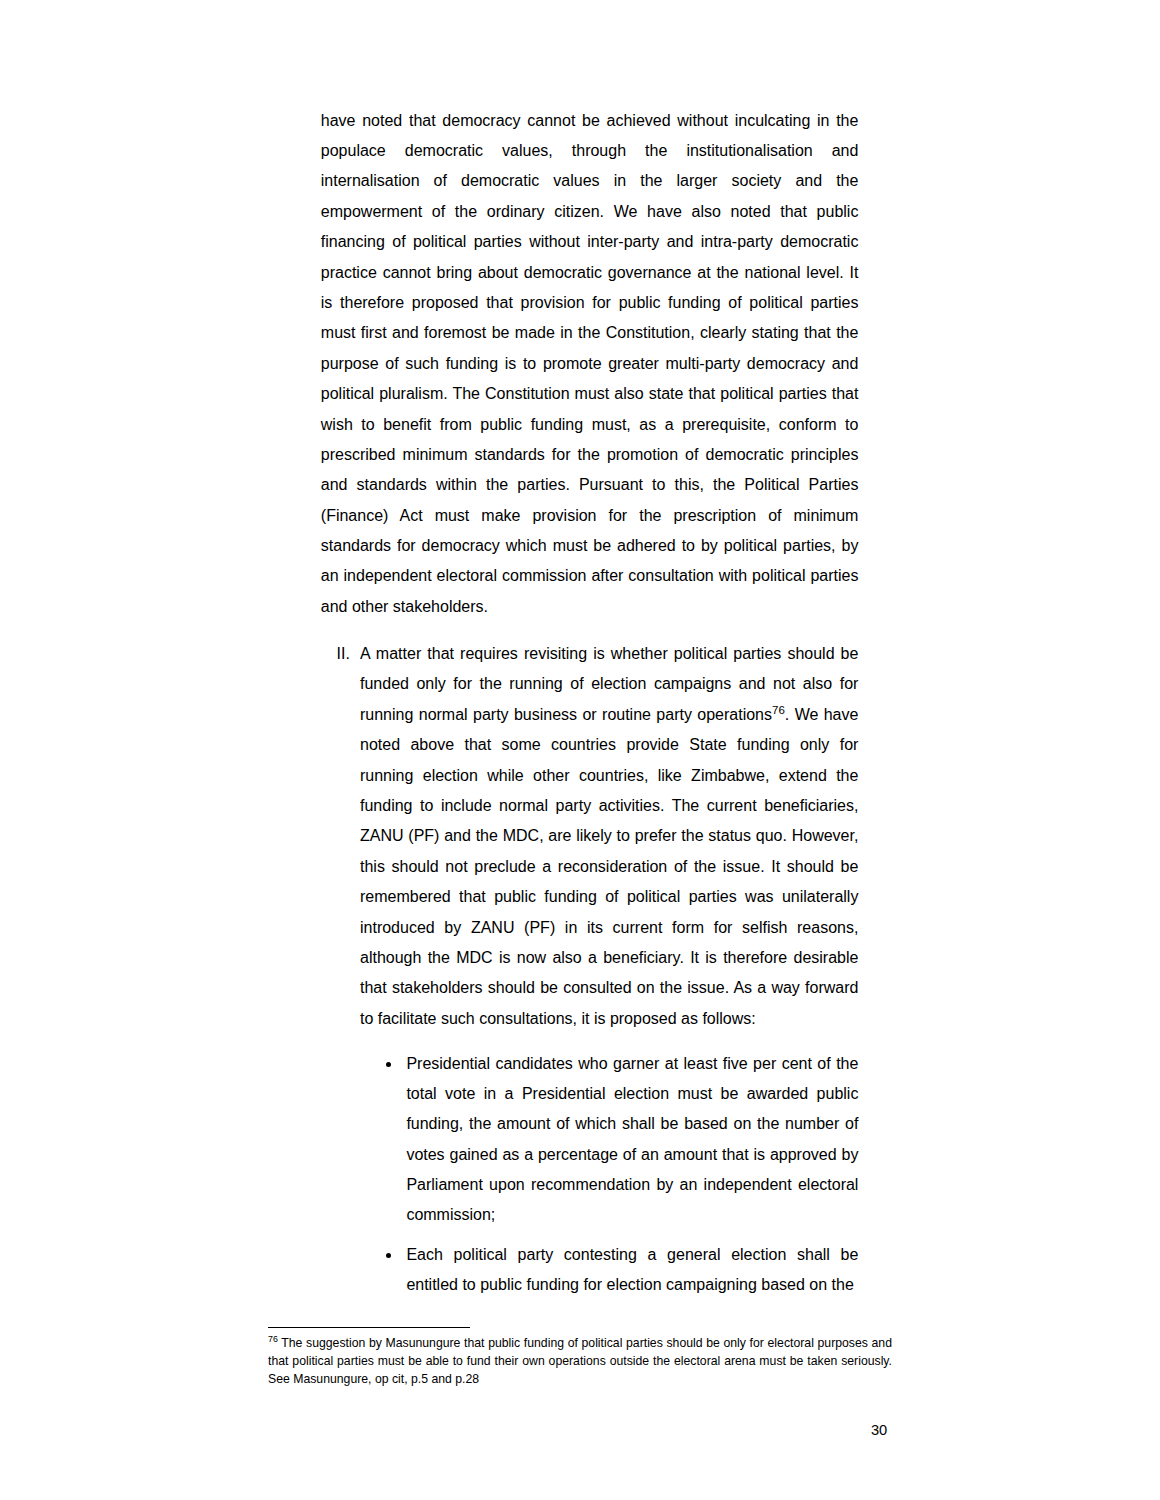have noted that democracy cannot be achieved without inculcating in the populace democratic values, through the institutionalisation and internalisation of democratic values in the larger society and the empowerment of the ordinary citizen. We have also noted that public financing of political parties without inter-party and intra-party democratic practice cannot bring about democratic governance at the national level. It is therefore proposed that provision for public funding of political parties must first and foremost be made in the Constitution, clearly stating that the purpose of such funding is to promote greater multi-party democracy and political pluralism. The Constitution must also state that political parties that wish to benefit from public funding must, as a prerequisite, conform to prescribed minimum standards for the promotion of democratic principles and standards within the parties. Pursuant to this, the Political Parties (Finance) Act must make provision for the prescription of minimum standards for democracy which must be adhered to by political parties, by an independent electoral commission after consultation with political parties and other stakeholders.
A matter that requires revisiting is whether political parties should be funded only for the running of election campaigns and not also for running normal party business or routine party operations76. We have noted above that some countries provide State funding only for running election while other countries, like Zimbabwe, extend the funding to include normal party activities. The current beneficiaries, ZANU (PF) and the MDC, are likely to prefer the status quo. However, this should not preclude a reconsideration of the issue. It should be remembered that public funding of political parties was unilaterally introduced by ZANU (PF) in its current form for selfish reasons, although the MDC is now also a beneficiary. It is therefore desirable that stakeholders should be consulted on the issue. As a way forward to facilitate such consultations, it is proposed as follows:
Presidential candidates who garner at least five per cent of the total vote in a Presidential election must be awarded public funding, the amount of which shall be based on the number of votes gained as a percentage of an amount that is approved by Parliament upon recommendation by an independent electoral commission;
Each political party contesting a general election shall be entitled to public funding for election campaigning based on the
76 The suggestion by Masunungure that public funding of political parties should be only for electoral purposes and that political parties must be able to fund their own operations outside the electoral arena must be taken seriously. See Masunungure, op cit, p.5 and p.28
30